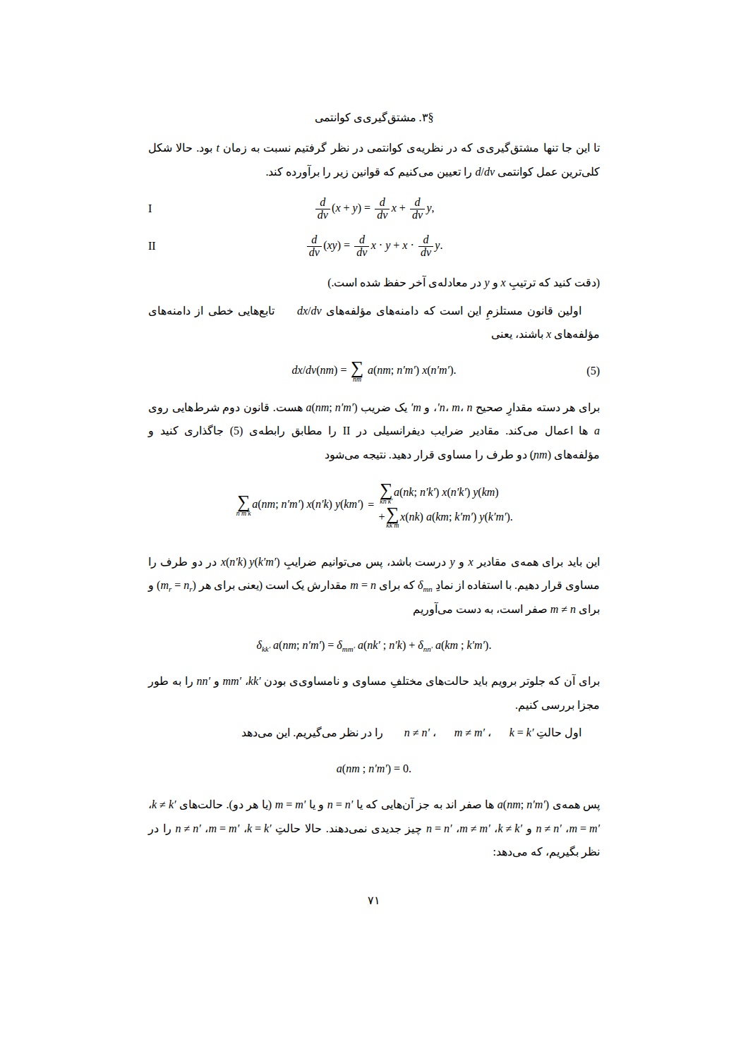§۳. مشتق‌گیری‌ی کوانتمی
تا این جا تنها مشتق‌گیری‌ی که در نظریه‌ی کوانتمی در نظر گرفتیم نسبت به زمان t بود. حالا شکل کلی‌ترین عمل کوانتمی d/dv را تعیین می‌کنیم که قوانین زیر را برآورده کند.
I ddv(x + y) = ddv x + ddv y,
II ddv(xy) = ddv x · y + x · ddv y.
(دقت کنید که ترتیبِ x و y در معادله‌ی آخر حفظ شده است.)
اولین قانون مستلزمِ این است که دامنه‌های مؤلفه‌های dx/dv تابع‌هایی خطی از دامنه‌های مؤلفه‌های x باشند، یعنی
(5) dx/dv(nm) = ∑nm a(nm; n′m′) x(n′m′).
برای هر دسته مقدارِ صحیح n، m، n′، و m′ یک ضریب a(nm; n′m′) هست. قانون دوم شرط‌هایی روی a ها اعمال می‌کند. مقادیر ضرایب دیفرانسیلی در II را مطابق رابطه‌ی (5) جاگذاری کنید و مؤلفه‌های (nm)ِ دو طرف را مساوی قرار دهید. نتیجه می‌شود
| ∑ n′m′k a ( nm ; n′m′ ) x ( n′k ) y ( km′ ) | = | ∑ kn′k′ a ( nk ; n′k′ ) x ( n′k′ ) y ( km ) + ∑ kk′m x ( nk ) a ( km ; k′m′ ) y ( k′m′ ). |
این باید برای همه‌ی مقادیر x و y درست باشد، پس می‌توانیم ضرایبِ x(n′k) y(k′m′) در دو طرف را مساوی قرار دهیم. با استفاده از نمادِ δmn که برای m = n مقدارش یک است (یعنی برای هر (mr = nr) و برای m ≠ n صفر است، به دست می‌آوریم
δkk′ a(nm; n′m′) = δmm′ a(nk′ ; n′k) + δnn′ a(km ; k′m′).
برای آن که جلوتر برویم باید حالت‌های مختلفِ مساوی و نامساوی‌ی بودن kk′، mm′ و nn′ را به طور مجزا بررسی کنیم.
اول حالتِ k = k′، m ≠ m′، n ≠ n′ را در نظر می‌گیریم. این می‌دهد
a(nm ; n′m′) = 0.
پس همه‌ی a(nm; n′m′) ها صفر اند به جز آن‌هایی که یا n = n′ و یا m = m′ (یا هر دو). حالت‌های k ≠ k′، m = m′، n ≠ n′ و k ≠ k′، m ≠ m′، n = n′ چیز جدیدی نمی‌دهند. حالا حالتِ k = k′، m = m′، n ≠ n′ را در نظر بگیریم، که می‌دهد:
۷۱